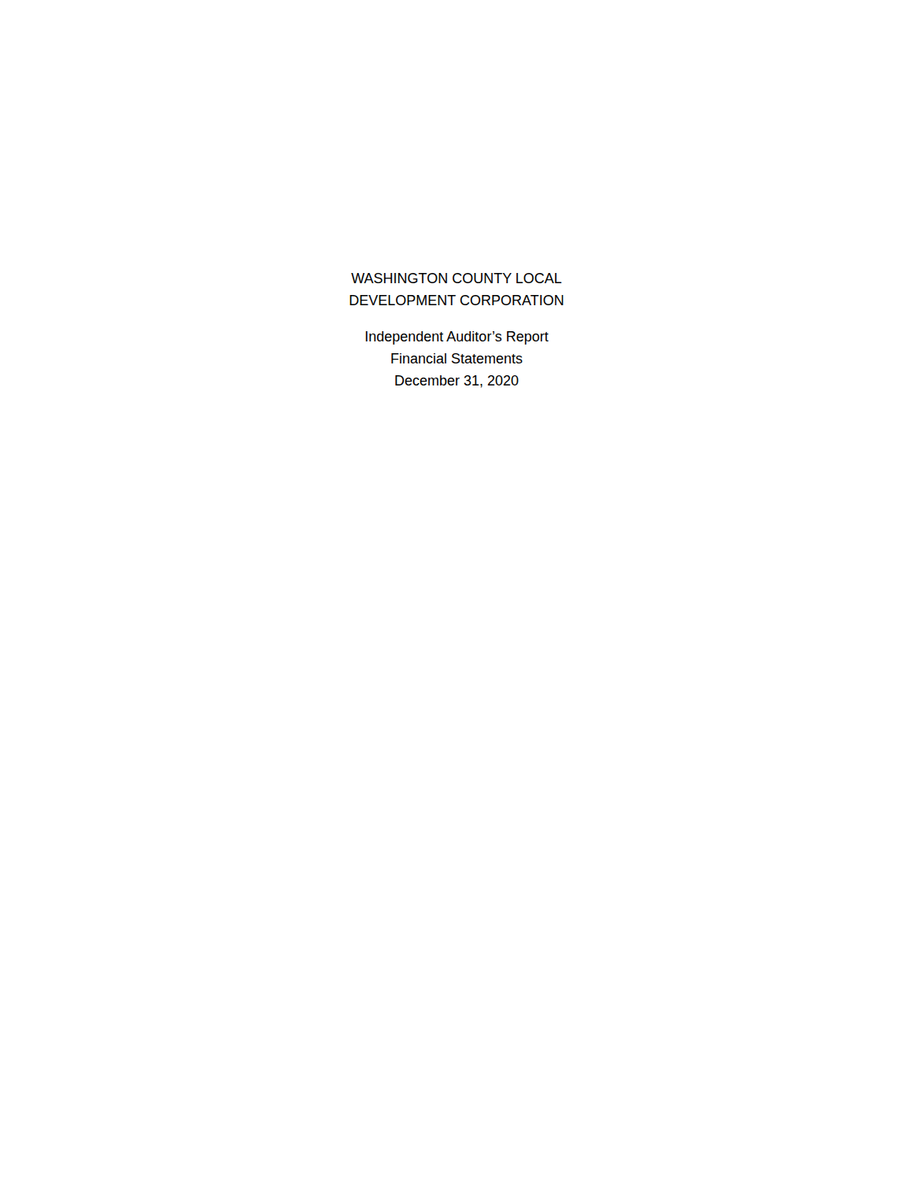WASHINGTON COUNTY LOCAL
DEVELOPMENT CORPORATION
Independent Auditor’s Report
Financial Statements
December 31, 2020